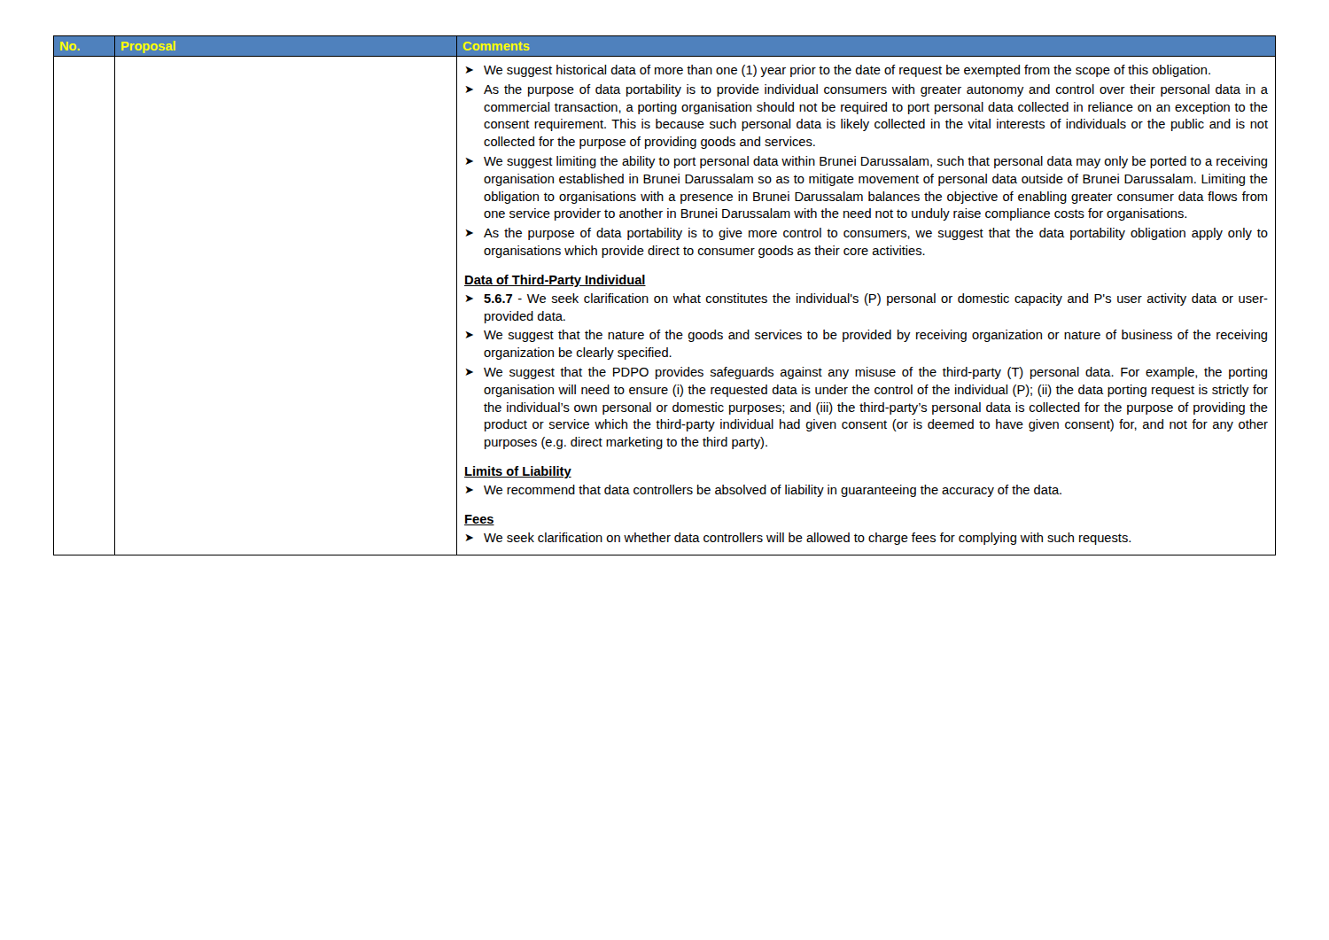| No. | Proposal | Comments |
| --- | --- | --- |
| | | We suggest historical data of more than one (1) year prior to the date of request be exempted from the scope of this obligation. As the purpose of data portability is to provide individual consumers with greater autonomy and control over their personal data in a commercial transaction, a porting organisation should not be required to port personal data collected in reliance on an exception to the consent requirement. This is because such personal data is likely collected in the vital interests of individuals or the public and is not collected for the purpose of providing goods and services. We suggest limiting the ability to port personal data within Brunei Darussalam, such that personal data may only be ported to a receiving organisation established in Brunei Darussalam so as to mitigate movement of personal data outside of Brunei Darussalam. Limiting the obligation to organisations with a presence in Brunei Darussalam balances the objective of enabling greater consumer data flows from one service provider to another in Brunei Darussalam with the need not to unduly raise compliance costs for organisations. As the purpose of data portability is to give more control to consumers, we suggest that the data portability obligation apply only to organisations which provide direct to consumer goods as their core activities. Data of Third-Party Individual 5.6.7 - We seek clarification on what constitutes the individual's (P) personal or domestic capacity and P's user activity data or user-provided data. We suggest that the nature of the goods and services to be provided by receiving organization or nature of business of the receiving organization be clearly specified. We suggest that the PDPO provides safeguards against any misuse of the third-party (T) personal data. For example, the porting organisation will need to ensure (i) the requested data is under the control of the individual (P); (ii) the data porting request is strictly for the individual’s own personal or domestic purposes; and (iii) the third-party’s personal data is collected for the purpose of providing the product or service which the third-party individual had given consent (or is deemed to have given consent) for, and not for any other purposes (e.g. direct marketing to the third party). Limits of Liability We recommend that data controllers be absolved of liability in guaranteeing the accuracy of the data. Fees We seek clarification on whether data controllers will be allowed to charge fees for complying with such requests. |